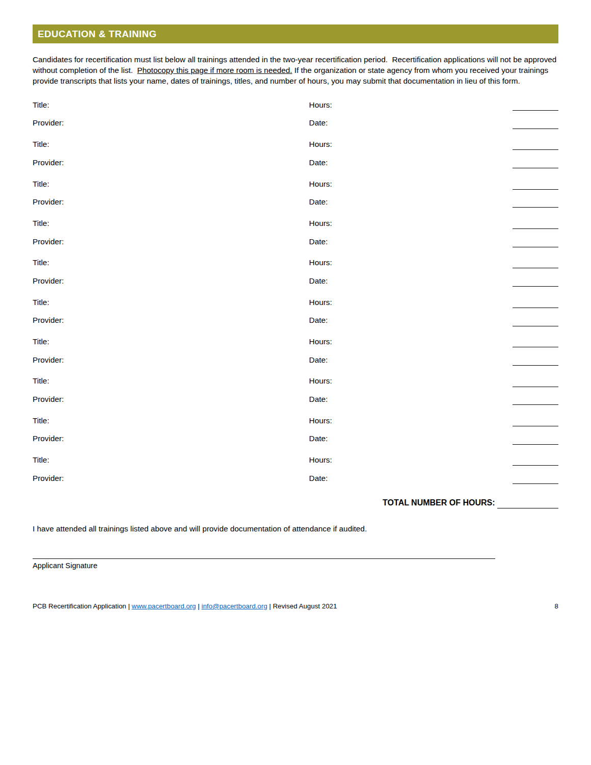EDUCATION & TRAINING
Candidates for recertification must list below all trainings attended in the two-year recertification period. Recertification applications will not be approved without completion of the list. Photocopy this page if more room is needed. If the organization or state agency from whom you received your trainings provide transcripts that lists your name, dates of trainings, titles, and number of hours, you may submit that documentation in lieu of this form.
| Title: | | Hours: | |
| Provider: | | Date: | |
| Title: | | Hours: | |
| Provider: | | Date: | |
| Title: | | Hours: | |
| Provider: | | Date: | |
| Title: | | Hours: | |
| Provider: | | Date: | |
| Title: | | Hours: | |
| Provider: | | Date: | |
| Title: | | Hours: | |
| Provider: | | Date: | |
| Title: | | Hours: | |
| Provider: | | Date: | |
| Title: | | Hours: | |
| Provider: | | Date: | |
| Title: | | Hours: | |
| Provider: | | Date: | |
| Title: | | Hours: | |
| Provider: | | Date: | |
TOTAL NUMBER OF HOURS:
I have attended all trainings listed above and will provide documentation of attendance if audited.
Applicant Signature
PCB Recertification Application | www.pacertboard.org | info@pacertboard.org | Revised August 2021
8